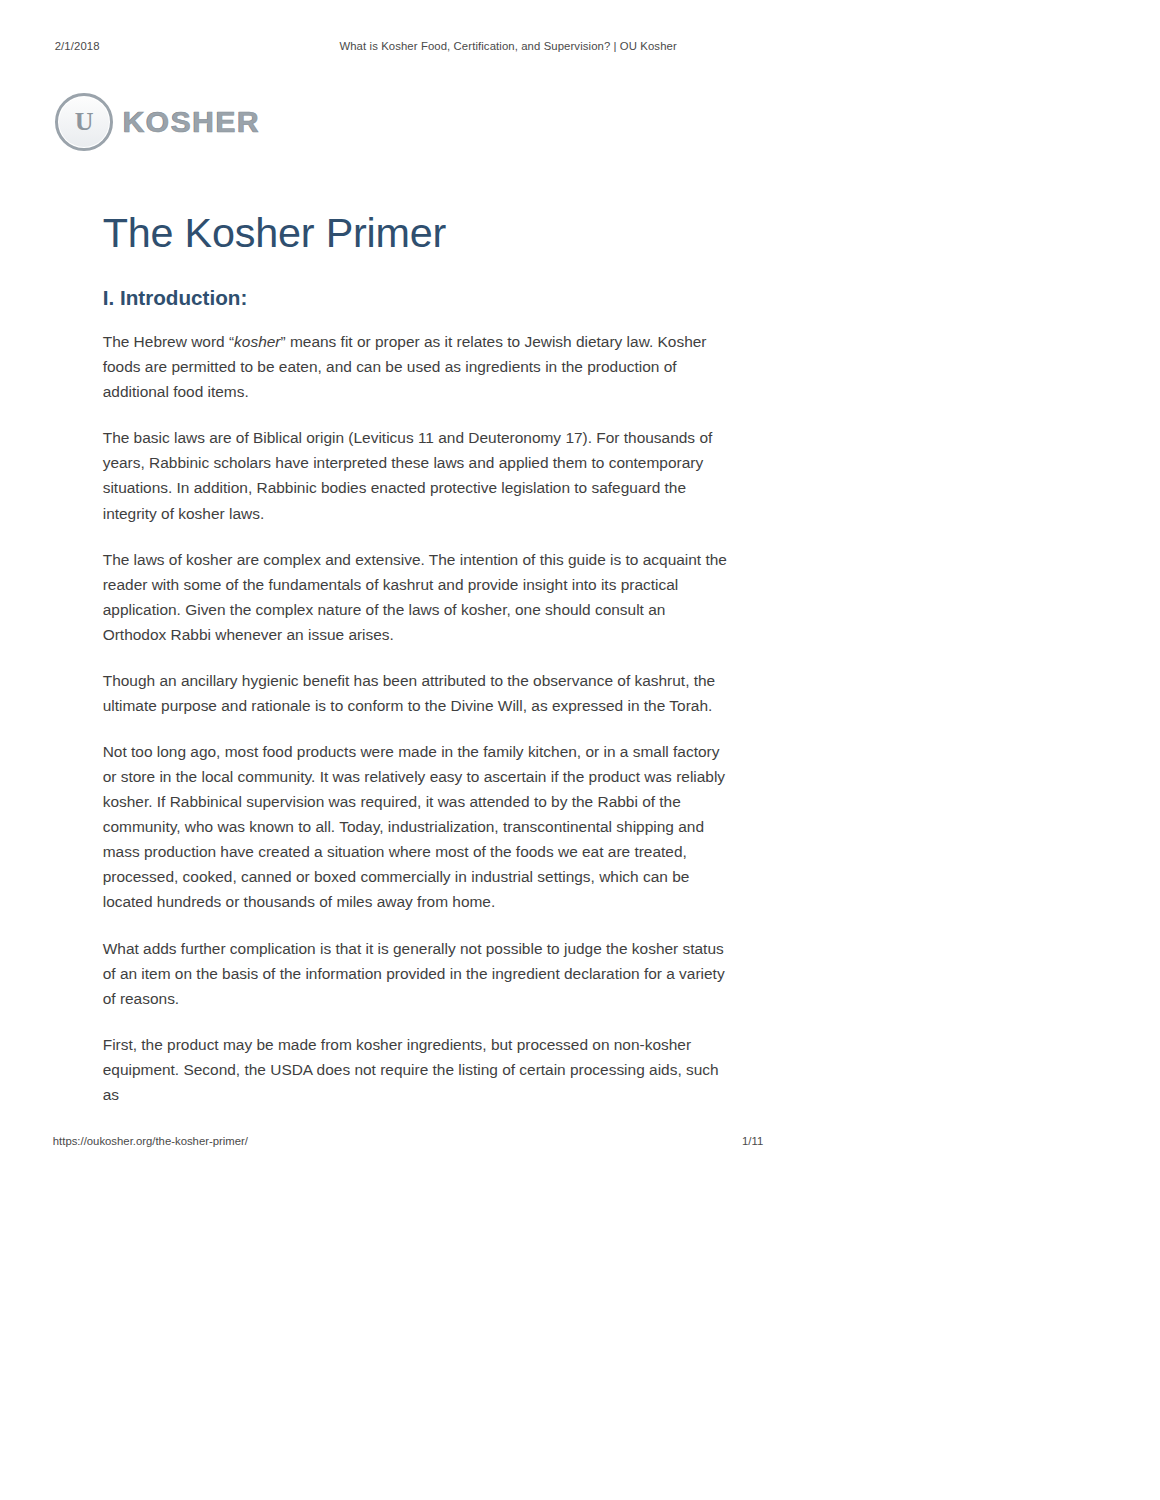2/1/2018
What is Kosher Food, Certification, and Supervision? | OU Kosher
U
KOSHER
The Kosher Primer
I. Introduction:
The Hebrew word “kosher” means fit or proper as it relates to Jewish dietary law. Kosher foods are permitted to be eaten, and can be used as ingredients in the production of additional food items.
The basic laws are of Biblical origin (Leviticus 11 and Deuteronomy 17). For thousands of years, Rabbinic scholars have interpreted these laws and applied them to contemporary situations. In addition, Rabbinic bodies enacted protective legislation to safeguard the integrity of kosher laws.
The laws of kosher are complex and extensive. The intention of this guide is to acquaint the reader with some of the fundamentals of kashrut and provide insight into its practical application. Given the complex nature of the laws of kosher, one should consult an Orthodox Rabbi whenever an issue arises.
Though an ancillary hygienic benefit has been attributed to the observance of kashrut, the ultimate purpose and rationale is to conform to the Divine Will, as expressed in the Torah.
Not too long ago, most food products were made in the family kitchen, or in a small factory or store in the local community. It was relatively easy to ascertain if the product was reliably kosher. If Rabbinical supervision was required, it was attended to by the Rabbi of the community, who was known to all. Today, industrialization, transcontinental shipping and mass production have created a situation where most of the foods we eat are treated, processed, cooked, canned or boxed commercially in industrial settings, which can be located hundreds or thousands of miles away from home.
What adds further complication is that it is generally not possible to judge the kosher status of an item on the basis of the information provided in the ingredient declaration for a variety of reasons.
First, the product may be made from kosher ingredients, but processed on non-kosher equipment. Second, the USDA does not require the listing of certain processing aids, such as
https://oukosher.org/the-kosher-primer/
1/11